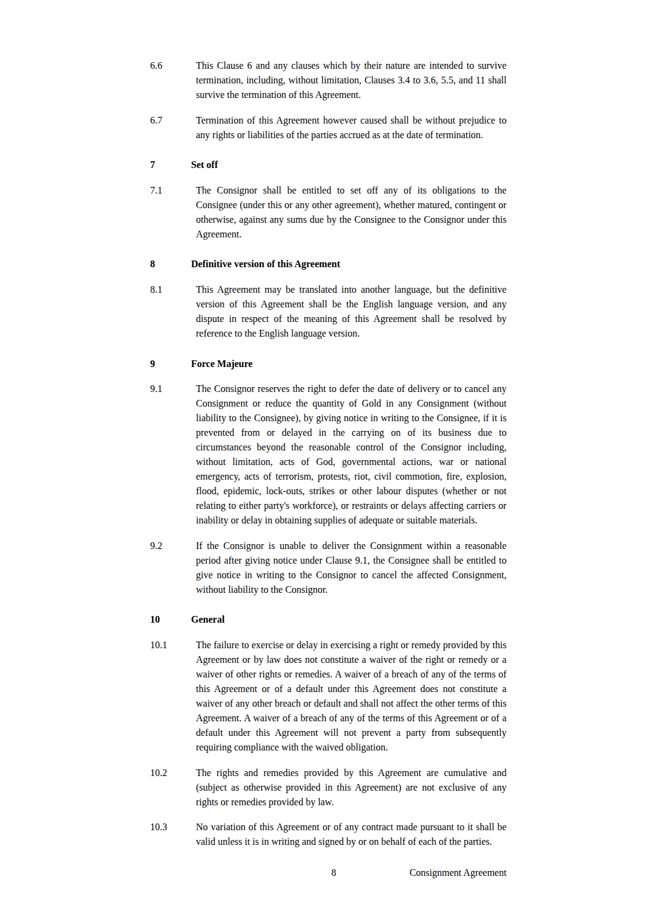6.6
This Clause 6 and any clauses which by their nature are intended to survive termination, including, without limitation, Clauses 3.4 to 3.6, 5.5, and 11 shall survive the termination of this Agreement.
6.7
Termination of this Agreement however caused shall be without prejudice to any rights or liabilities of the parties accrued as at the date of termination.
7
Set off
7.1
The Consignor shall be entitled to set off any of its obligations to the Consignee (under this or any other agreement), whether matured, contingent or otherwise, against any sums due by the Consignee to the Consignor under this Agreement.
8
Definitive version of this Agreement
8.1
This Agreement may be translated into another language, but the definitive version of this Agreement shall be the English language version, and any dispute in respect of the meaning of this Agreement shall be resolved by reference to the English language version.
9
Force Majeure
9.1
The Consignor reserves the right to defer the date of delivery or to cancel any Consignment or reduce the quantity of Gold in any Consignment (without liability to the Consignee), by giving notice in writing to the Consignee, if it is prevented from or delayed in the carrying on of its business due to circumstances beyond the reasonable control of the Consignor including, without limitation, acts of God, governmental actions, war or national emergency, acts of terrorism, protests, riot, civil commotion, fire, explosion, flood, epidemic, lock-outs, strikes or other labour disputes (whether or not relating to either party's workforce), or restraints or delays affecting carriers or inability or delay in obtaining supplies of adequate or suitable materials.
9.2
If the Consignor is unable to deliver the Consignment within a reasonable period after giving notice under Clause 9.1, the Consignee shall be entitled to give notice in writing to the Consignor to cancel the affected Consignment, without liability to the Consignor.
10
General
10.1
The failure to exercise or delay in exercising a right or remedy provided by this Agreement or by law does not constitute a waiver of the right or remedy or a waiver of other rights or remedies. A waiver of a breach of any of the terms of this Agreement or of a default under this Agreement does not constitute a waiver of any other breach or default and shall not affect the other terms of this Agreement. A waiver of a breach of any of the terms of this Agreement or of a default under this Agreement will not prevent a party from subsequently requiring compliance with the waived obligation.
10.2
The rights and remedies provided by this Agreement are cumulative and (subject as otherwise provided in this Agreement) are not exclusive of any rights or remedies provided by law.
10.3
No variation of this Agreement or of any contract made pursuant to it shall be valid unless it is in writing and signed by or on behalf of each of the parties.
8
Consignment Agreement